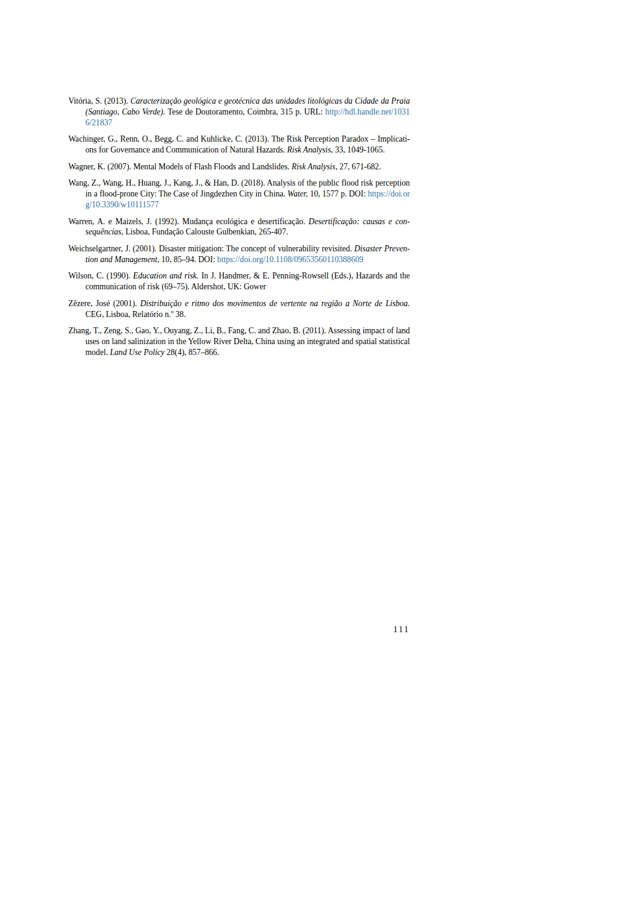Vitória, S. (2013). Caracterização geológica e geotécnica das unidades litológicas da Cidade da Praia (Santiago, Cabo Verde). Tese de Doutoramento, Coimbra, 315 p. URL: http://hdl.handle.net/10316/21837
Wachinger, G., Renn, O., Begg, C. and Kuhlicke, C. (2013). The Risk Perception Paradox – Implications for Governance and Communication of Natural Hazards. Risk Analysis, 33, 1049-1065.
Wagner, K. (2007). Mental Models of Flash Floods and Landslides. Risk Analysis, 27, 671-682.
Wang, Z., Wang, H., Huang, J., Kang, J., & Han, D. (2018). Analysis of the public flood risk perception in a flood-prone City: The Case of Jingdezhen City in China. Water, 10, 1577 p. DOI: https://doi.org/10.3390/w10111577
Warren, A. e Maizels, J. (1992). Mudança ecológica e desertificação. Desertificação: causas e consequências, Lisboa, Fundação Calouste Gulbenkian, 265-407.
Weichselgartner, J. (2001). Disaster mitigation: The concept of vulnerability revisited. Disaster Prevention and Management, 10, 85–94. DOI: https://doi.org/10.1108/09653560110388609
Wilson, C. (1990). Education and risk. In J. Handmer, & E. Penning-Rowsell (Eds.), Hazards and the communication of risk (69–75). Aldershot, UK: Gower
Zêzere, José (2001). Distribuição e ritmo dos movimentos de vertente na região a Norte de Lisboa. CEG, Lisboa, Relatório n.º 38.
Zhang, T., Zeng, S., Gao, Y., Ouyang, Z., Li, B., Fang, C. and Zhao, B. (2011). Assessing impact of land uses on land salinization in the Yellow River Delta, China using an integrated and spatial statistical model. Land Use Policy 28(4), 857–866.
111